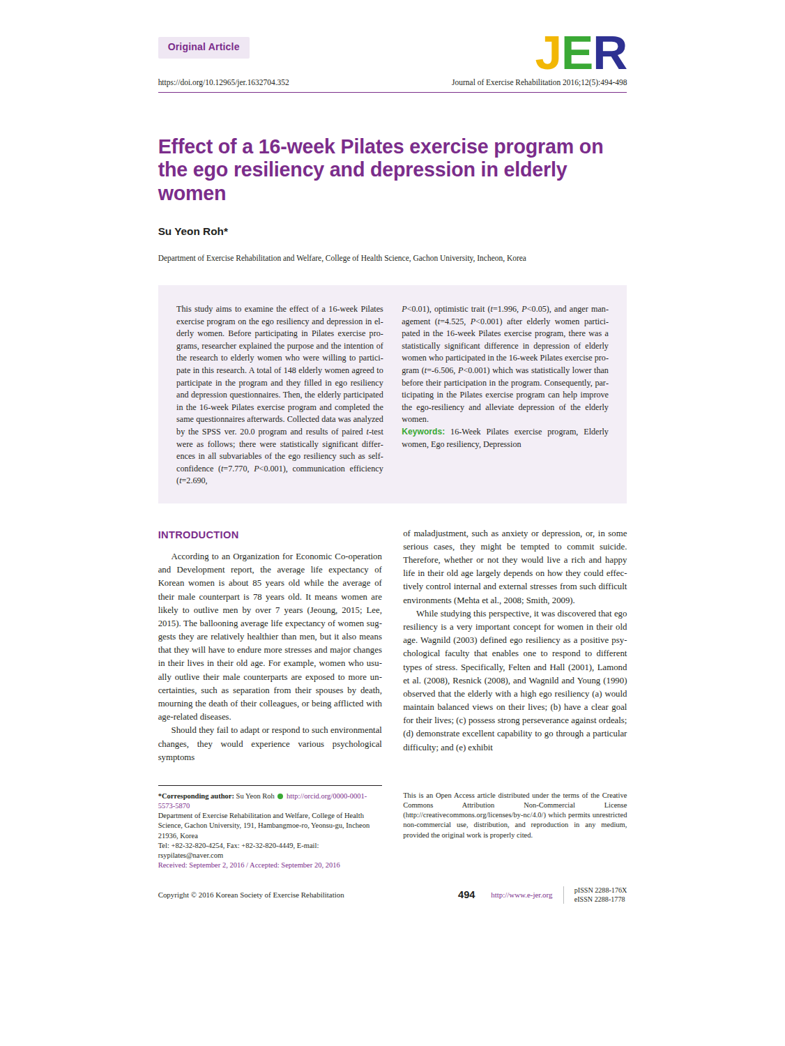Original Article
JER
https://doi.org/10.12965/jer.1632704.352
Journal of Exercise Rehabilitation 2016;12(5):494-498
Effect of a 16-week Pilates exercise program on the ego resiliency and depression in elderly women
Su Yeon Roh*
Department of Exercise Rehabilitation and Welfare, College of Health Science, Gachon University, Incheon, Korea
This study aims to examine the effect of a 16-week Pilates exercise program on the ego resiliency and depression in elderly women. Before participating in Pilates exercise programs, researcher explained the purpose and the intention of the research to elderly women who were willing to participate in this research. A total of 148 elderly women agreed to participate in the program and they filled in ego resiliency and depression questionnaires. Then, the elderly participated in the 16-week Pilates exercise program and completed the same questionnaires afterwards. Collected data was analyzed by the SPSS ver. 20.0 program and results of paired t-test were as follows; there were statistically significant differences in all subvariables of the ego resiliency such as self-confidence (t=7.770, P<0.001), communication efficiency (t=2.690,
P<0.01), optimistic trait (t=1.996, P<0.05), and anger management (t=4.525, P<0.001) after elderly women participated in the 16-week Pilates exercise program, there was a statistically significant difference in depression of elderly women who participated in the 16-week Pilates exercise program (t=-6.506, P<0.001) which was statistically lower than before their participation in the program. Consequently, participating in the Pilates exercise program can help improve the ego-resiliency and alleviate depression of the elderly women.
Keywords: 16-Week Pilates exercise program, Elderly women, Ego resiliency, Depression
INTRODUCTION
According to an Organization for Economic Co-operation and Development report, the average life expectancy of Korean women is about 85 years old while the average of their male counterpart is 78 years old. It means women are likely to outlive men by over 7 years (Jeoung, 2015; Lee, 2015). The ballooning average life expectancy of women suggests they are relatively healthier than men, but it also means that they will have to endure more stresses and major changes in their lives in their old age. For example, women who usually outlive their male counterparts are exposed to more uncertainties, such as separation from their spouses by death, mourning the death of their colleagues, or being afflicted with age-related diseases.
Should they fail to adapt or respond to such environmental changes, they would experience various psychological symptoms
of maladjustment, such as anxiety or depression, or, in some serious cases, they might be tempted to commit suicide. Therefore, whether or not they would live a rich and happy life in their old age largely depends on how they could effectively control internal and external stresses from such difficult environments (Mehta et al., 2008; Smith, 2009).
While studying this perspective, it was discovered that ego resiliency is a very important concept for women in their old age. Wagnild (2003) defined ego resiliency as a positive psychological faculty that enables one to respond to different types of stress. Specifically, Felten and Hall (2001), Lamond et al. (2008), Resnick (2008), and Wagnild and Young (1990) observed that the elderly with a high ego resiliency (a) would maintain balanced views on their lives; (b) have a clear goal for their lives; (c) possess strong perseverance against ordeals; (d) demonstrate excellent capability to go through a particular difficulty; and (e) exhibit
*Corresponding author: Su Yeon Roh http://orcid.org/0000-0001-5573-5870
Department of Exercise Rehabilitation and Welfare, College of Health Science, Gachon University, 191, Hambangmoe-ro, Yeonsu-gu, Incheon 21936, Korea
Tel: +82-32-820-4254, Fax: +82-32-820-4449, E-mail: rsypilates@naver.com
Received: September 2, 2016 / Accepted: September 20, 2016
This is an Open Access article distributed under the terms of the Creative Commons Attribution Non-Commercial License (http://creativecommons.org/licenses/by-nc/4.0/) which permits unrestricted non-commercial use, distribution, and reproduction in any medium, provided the original work is properly cited.
Copyright © 2016 Korean Society of Exercise Rehabilitation
494
http://www.e-jer.org
pISSN 2288-176X eISSN 2288-1778